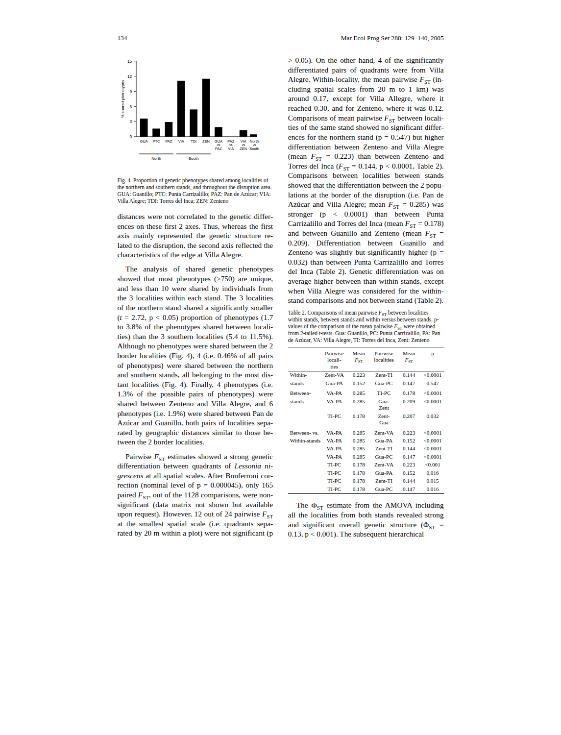134 Mar Ecol Prog Ser 288: 129–140, 2005
15 12 9 6 3 0 % shared phenotypes GUA PTC PAZ VIA TDI ZEN GUA PAZ VIA North vs vs vs vs PAZ VIA ZEN South North South
Fig. 4. Proportion of genetic phenotypes shared among localities of the northern and southern stands, and throughout the disruption area. GUA: Guanillo; PTC: Punta Carrizalillo; PAZ: Pan de Azúcar; VIA: Villa Alegre; TDI: Torres del Inca; ZEN: Zenteno
distances were not correlated to the genetic differences on these first 2 axes. Thus, whereas the first axis mainly represented the genetic structure related to the disruption, the second axis reflected the characteristics of the edge at Villa Alegre.
The analysis of shared genetic phenotypes showed that most phenotypes (>750) are unique, and less than 10 were shared by individuals from the 3 localities within each stand. The 3 localities of the northern stand shared a significantly smaller (t = 2.72, p < 0.05) proportion of phenotypes (1.7 to 3.8% of the phenotypes shared between localities) than the 3 southern localities (5.4 to 11.5%). Although no phenotypes were shared between the 2 border localities (Fig. 4), 4 (i.e. 0.46% of all pairs of phenotypes) were shared between the northern and southern stands, all belonging to the most distant localities (Fig. 4). Finally, 4 phenotypes (i.e. 1.3% of the possible pairs of phenotypes) were shared between Zenteno and Villa Alegre, and 6 phenotypes (i.e. 1.9%) were shared between Pan de Azúcar and Guanillo, both pairs of localities separated by geographic distances similar to those between the 2 border localities.
Pairwise FST estimates showed a strong genetic differentiation between quadrants of Lessonia nigrescens at all spatial scales. After Bonferroni correction (nominal level of p = 0.000045), only 165 paired FST, out of the 1128 comparisons, were non-significant (data matrix not shown but available upon request). However, 12 out of 24 pairwise FST at the smallest spatial scale (i.e. quadrants separated by 20 m within a plot) were not significant (p > 0.05). On the other hand, 4 of the significantly differentiated pairs of quadrants were from Villa Alegre. Within-locality, the mean pairwise FST (including spatial scales from 20 m to 1 km) was around 0.17, except for Villa Allegre, where it reached 0.30, and for Zenteno, where it was 0.12. Comparisons of mean pairwise FST between localities of the same stand showed no significant differences for the northern stand (p = 0.547) but higher differentiation between Zenteno and Villa Alegre (mean FST = 0.223) than between Zenteno and Torres del Inca (FST = 0.144, p < 0.0001, Table 2). Comparisons between localities between stands showed that the differentiation between the 2 populations at the border of the disruption (i.e. Pan de Azúcar and Villa Alegre; mean FST = 0.285) was stronger (p < 0.0001) than between Punta Carrizalillo and Torres del Inca (mean FST = 0.178) and between Guanillo and Zenteno (mean FST = 0.209). Differentiation between Guanillo and Zenteno was slightly but significantly higher (p = 0.032) than between Punta Carrizalillo and Torres del Inca (Table 2). Genetic differentiation was on average higher between than within stands, except when Villa Alegre was considered for the within-stand comparisons and not between stand (Table 2).
Table 2. Comparisons of mean pairwise F ST between localities within stands, between stands and within versus between stands. p-values of the comparison of the mean pairwise F ST were obtained from 2-tailed t -tests. Gua: Guanillo, PC: Punta Carrizalillo, PA: Pan de Azúcar, VA: Villa Alegre, TI: Torres del Inca, Zent: Zenteno
| | Pairwise localities | Mean F ST | Pairwise localities | Mean F ST | p |
| --- | --- | --- | --- | --- | --- |
| Within- | Zent-VA | 0.223 | Zent-TI | 0.144 | <0.0001 |
| stands | Gua-PA | 0.152 | Gua-PC | 0.147 | 0.547 |
| Between- | VA-PA | 0.285 | TI-PC | 0.178 | <0.0001 |
| stands | VA-PA | 0.285 | Gua-Zent | 0.209 | <0.0001 |
| | TI-PC | 0.178 | Zent-Gua | 0.207 | 0.032 |
| Between- vs. | VA-PA | 0.285 | Zent-VA | 0.223 | <0.0001 |
| Within-stands | VA-PA | 0.285 | Gua-PA | 0.152 | <0.0001 |
| | VA-PA | 0.285 | Zent-TI | 0.144 | <0.0001 |
| | VA-PA | 0.285 | Gua-PC | 0.147 | <0.0001 |
| | TI-PC | 0.178 | Zent-VA | 0.223 | <0.001 |
| | TI-PC | 0.178 | Gua-PA | 0.152 | 0.016 |
| | TI-PC | 0.178 | Zent-TI | 0.144 | 0.015 |
| | TI-PC | 0.178 | Gua-PC | 0.147 | 0.016 |
The ΦST estimate from the AMOVA including all the localities from both stands revealed strong and significant overall genetic structure (ΦST = 0.13, p < 0.001). The subsequent hierarchical